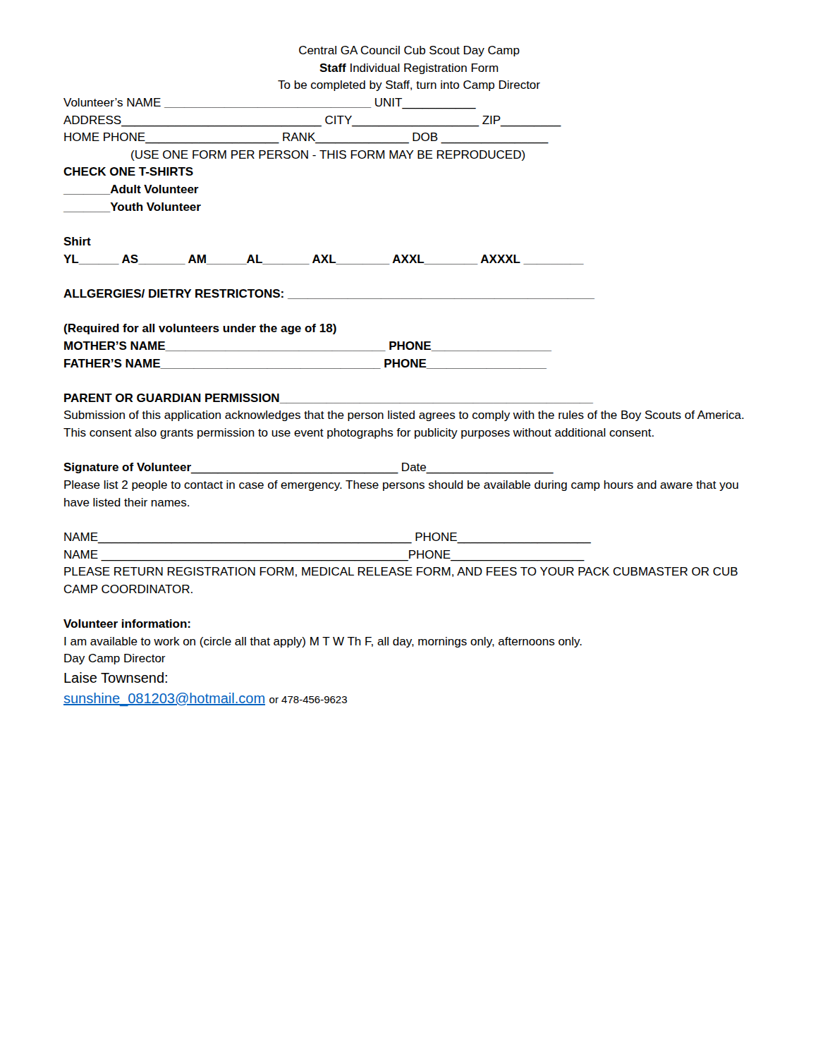Central GA Council Cub Scout Day Camp
Staff Individual Registration Form
To be completed by Staff, turn into Camp Director
Volunteer’s NAME _______________________________ UNIT___________
ADDRESS______________________________ CITY___________________ ZIP_________
HOME PHONE____________________ RANK______________ DOB ________________
(USE ONE FORM PER PERSON - THIS FORM MAY BE REPRODUCED)
CHECK ONE T-SHIRTS
_______Adult Volunteer
_______Youth Volunteer
Shirt
YL______ AS_______ AM______AL_______ AXL________ AXXL________ AXXXL _________
ALLGERGIES/ DIETRY RESTRICTONS: ______________________________________________
(Required for all volunteers under the age of 18)
MOTHER’S NAME_________________________________ PHONE__________________
FATHER’S NAME_________________________________ PHONE__________________
PARENT OR GUARDIAN PERMISSION_______________________________________________
Submission of this application acknowledges that the person listed agrees to comply with the rules of the Boy Scouts of America. This consent also grants permission to use event photographs for publicity purposes without additional consent.
Signature of Volunteer_______________________________ Date___________________
Please list 2 people to contact in case of emergency. These persons should be available during camp hours and aware that you have listed their names.
NAME_______________________________________________ PHONE____________________
NAME ______________________________________________PHONE____________________
PLEASE RETURN REGISTRATION FORM, MEDICAL RELEASE FORM, AND FEES TO YOUR PACK CUBMASTER OR CUB CAMP COORDINATOR.
Volunteer information:
I am available to work on (circle all that apply) M T W Th F, all day, mornings only, afternoons only.
Day Camp Director
Laise Townsend:
sunshine_081203@hotmail.com or 478-456-9623